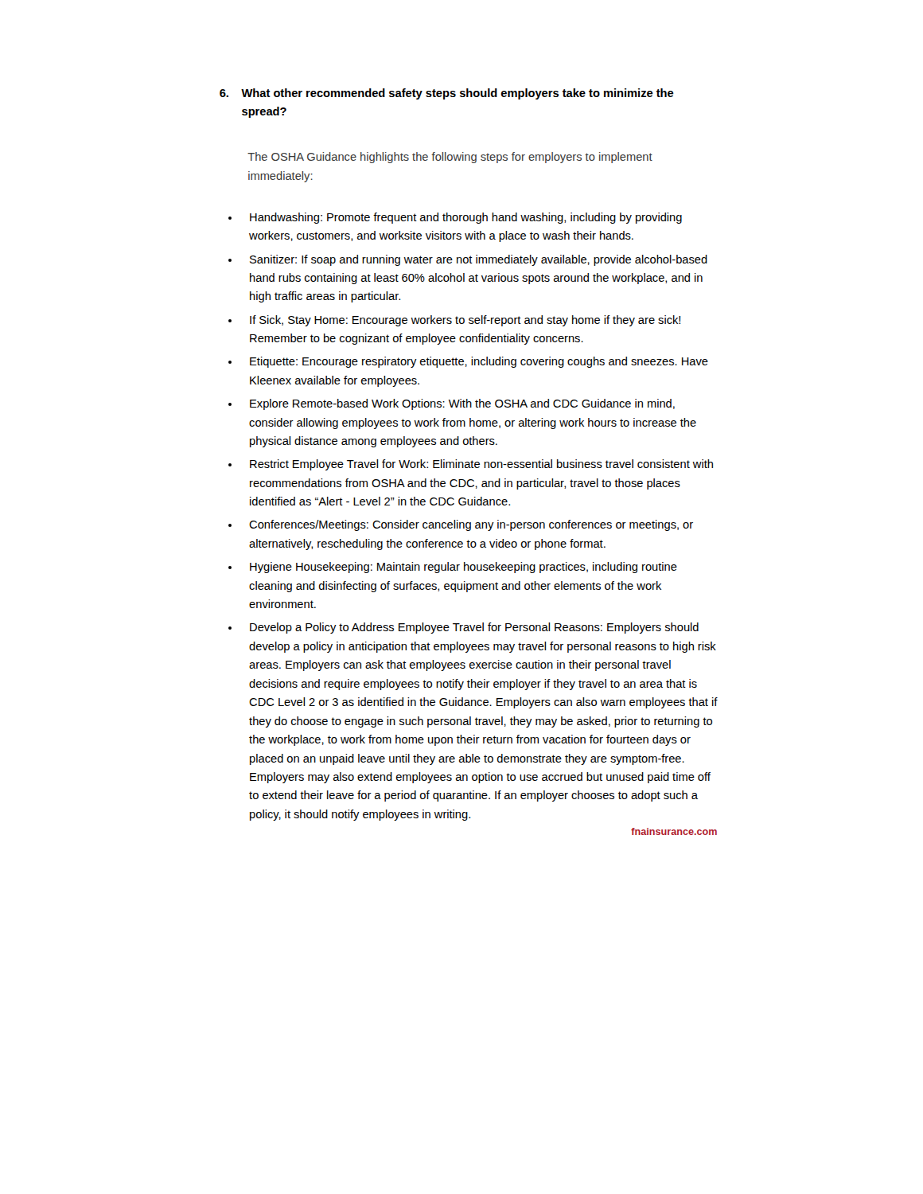What other recommended safety steps should employers take to minimize the spread?
The OSHA Guidance highlights the following steps for employers to implement immediately:
Handwashing: Promote frequent and thorough hand washing, including by providing workers, customers, and worksite visitors with a place to wash their hands.
Sanitizer: If soap and running water are not immediately available, provide alcohol-based hand rubs containing at least 60% alcohol at various spots around the workplace, and in high traffic areas in particular.
If Sick, Stay Home: Encourage workers to self-report and stay home if they are sick! Remember to be cognizant of employee confidentiality concerns.
Etiquette: Encourage respiratory etiquette, including covering coughs and sneezes. Have Kleenex available for employees.
Explore Remote-based Work Options: With the OSHA and CDC Guidance in mind, consider allowing employees to work from home, or altering work hours to increase the physical distance among employees and others.
Restrict Employee Travel for Work: Eliminate non-essential business travel consistent with recommendations from OSHA and the CDC, and in particular, travel to those places identified as “Alert - Level 2” in the CDC Guidance.
Conferences/Meetings: Consider canceling any in-person conferences or meetings, or alternatively, rescheduling the conference to a video or phone format.
Hygiene Housekeeping: Maintain regular housekeeping practices, including routine cleaning and disinfecting of surfaces, equipment and other elements of the work environment.
Develop a Policy to Address Employee Travel for Personal Reasons: Employers should develop a policy in anticipation that employees may travel for personal reasons to high risk areas. Employers can ask that employees exercise caution in their personal travel decisions and require employees to notify their employer if they travel to an area that is CDC Level 2 or 3 as identified in the Guidance. Employers can also warn employees that if they do choose to engage in such personal travel, they may be asked, prior to returning to the workplace, to work from home upon their return from vacation for fourteen days or placed on an unpaid leave until they are able to demonstrate they are symptom-free. Employers may also extend employees an option to use accrued but unused paid time off to extend their leave for a period of quarantine. If an employer chooses to adopt such a policy, it should notify employees in writing.
fnainsurance.com